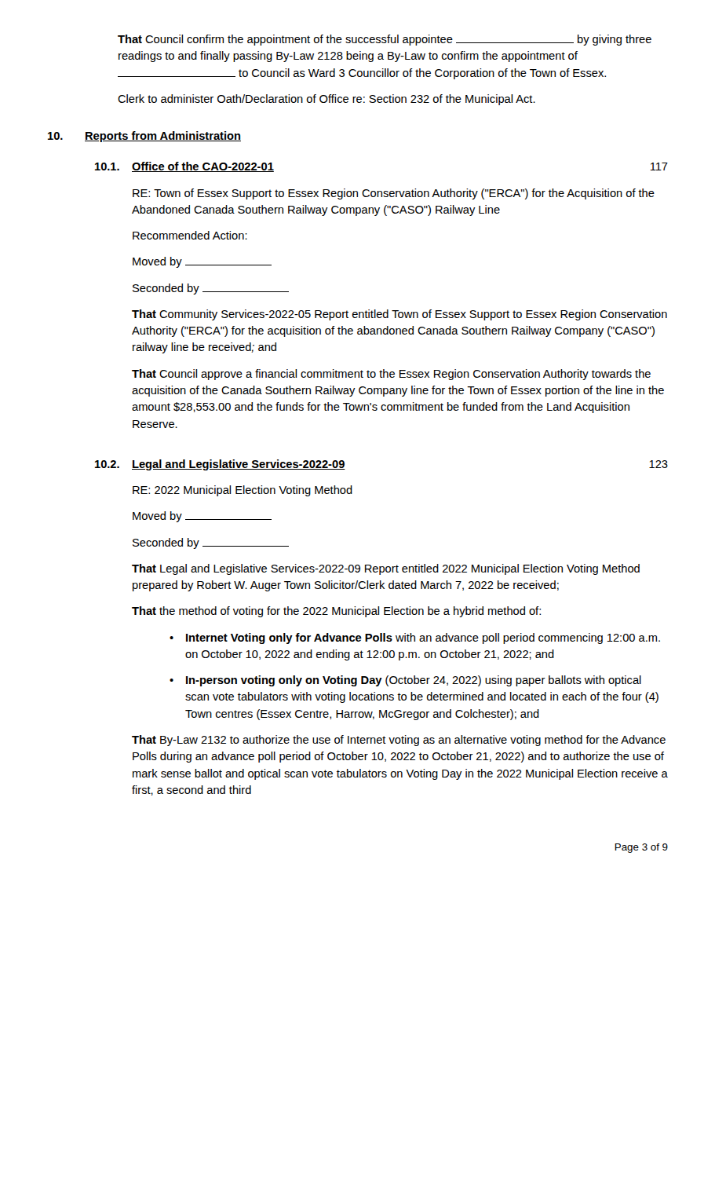That Council confirm the appointment of the successful appointee by giving three readings to and finally passing By-Law 2128 being a By-Law to confirm the appointment of to Council as Ward 3 Councillor of the Corporation of the Town of Essex.
Clerk to administer Oath/Declaration of Office re: Section 232 of the Municipal Act.
10.
Reports from Administration
10.1.
117
Office of the CAO-2022-01
RE: Town of Essex Support to Essex Region Conservation Authority ("ERCA") for the Acquisition of the Abandoned Canada Southern Railway Company ("CASO") Railway Line
Recommended Action:
Moved by
Seconded by
That Community Services-2022-05 Report entitled Town of Essex Support to Essex Region Conservation Authority ("ERCA") for the acquisition of the abandoned Canada Southern Railway Company ("CASO") railway line be received; and
That Council approve a financial commitment to the Essex Region Conservation Authority towards the acquisition of the Canada Southern Railway Company line for the Town of Essex portion of the line in the amount $28,553.00 and the funds for the Town's commitment be funded from the Land Acquisition Reserve.
10.2.
123
Legal and Legislative Services-2022-09
RE: 2022 Municipal Election Voting Method
Moved by
Seconded by
That Legal and Legislative Services-2022-09 Report entitled 2022 Municipal Election Voting Method prepared by Robert W. Auger Town Solicitor/Clerk dated March 7, 2022 be received;
That the method of voting for the 2022 Municipal Election be a hybrid method of:
Internet Voting only for Advance Polls with an advance poll period commencing 12:00 a.m. on October 10, 2022 and ending at 12:00 p.m. on October 21, 2022; and
In-person voting only on Voting Day (October 24, 2022) using paper ballots with optical scan vote tabulators with voting locations to be determined and located in each of the four (4) Town centres (Essex Centre, Harrow, McGregor and Colchester); and
That By-Law 2132 to authorize the use of Internet voting as an alternative voting method for the Advance Polls during an advance poll period of October 10, 2022 to October 21, 2022) and to authorize the use of mark sense ballot and optical scan vote tabulators on Voting Day in the 2022 Municipal Election receive a first, a second and third
Page 3 of 9